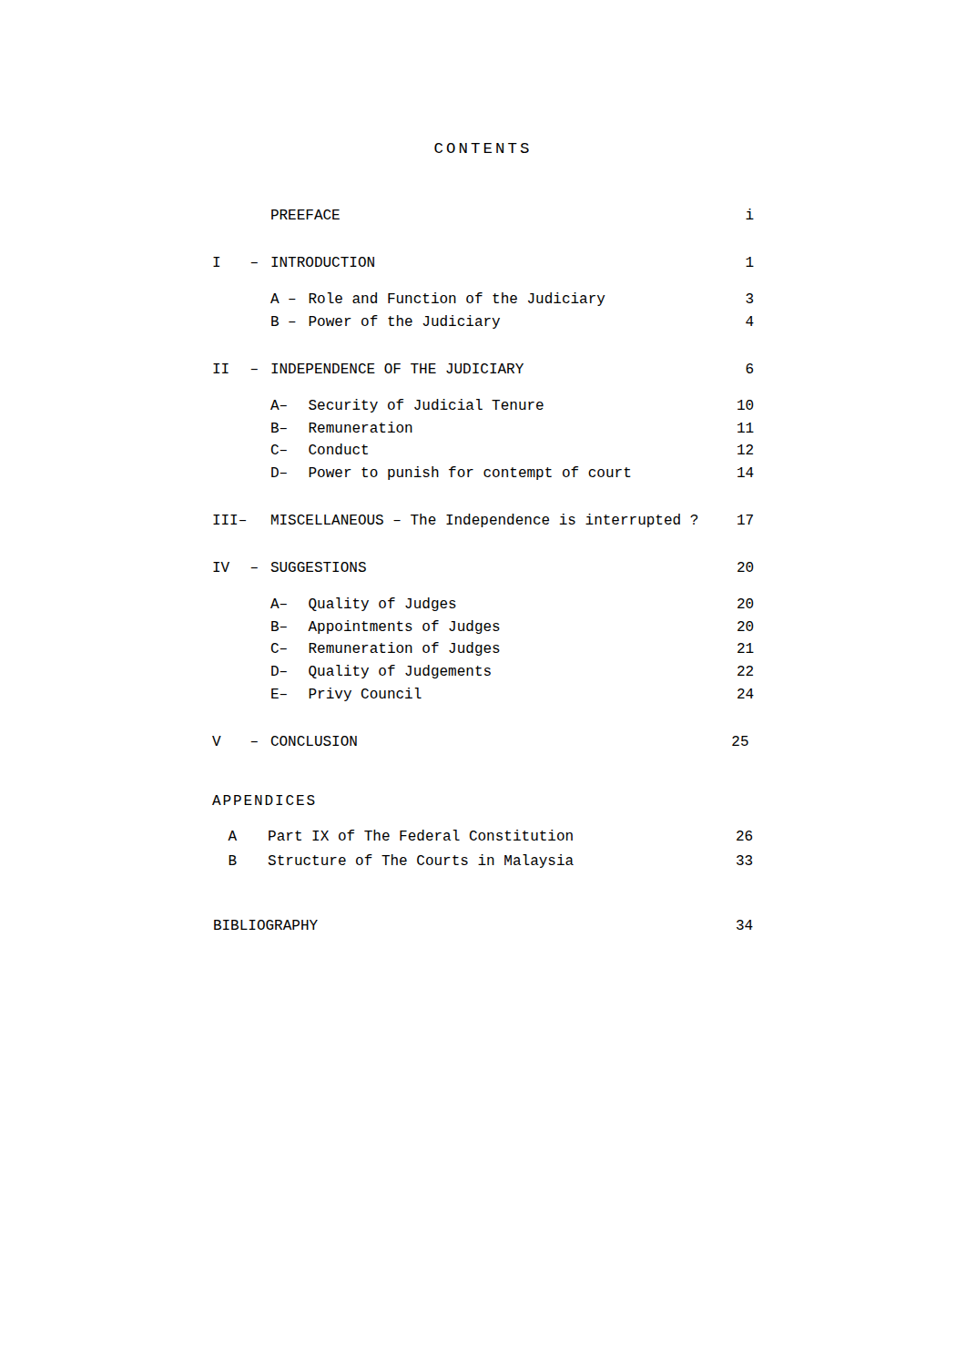CONTENTS
| | | PREEFACE | i |
| I | – | INTRODUCTION | 1 |
| | | A – Role and Function of the Judiciary | 3 |
| | | B – Power of the Judiciary | 4 |
| II | – | INDEPENDENCE OF THE JUDICIARY | 6 |
| | | A– Security of Judicial Tenure | 10 |
| | | B– Remuneration | 11 |
| | | C– Conduct | 12 |
| | | D– Power to punish for contempt of court | 14 |
| III– | | MISCELLANEOUS – The Independence is interrupted ? | 17 |
| IV | – | SUGGESTIONS | 20 |
| | | A– Quality of Judges | 20 |
| | | B– Appointments of Judges | 20 |
| | | C– Remuneration of Judges | 21 |
| | | D– Quality of Judgements | 22 |
| | | E– Privy Council | 24 |
| V | – | CONCLUSION | 25 |
APPENDICES
| A | Part IX of The Federal Constitution | 26 |
| B | Structure of The Courts in Malaysia | 33 |
| BIBLIOGRAPHY | 34 |